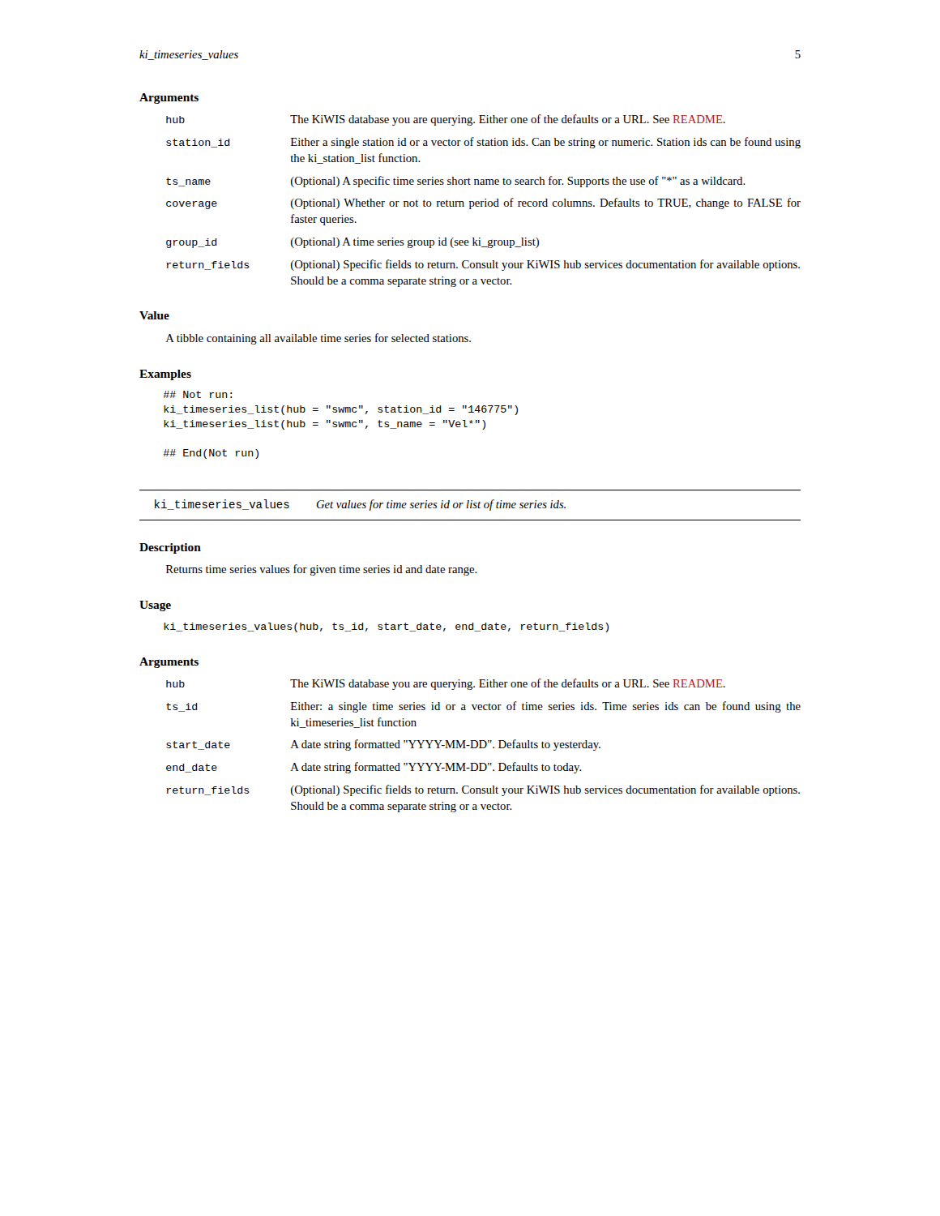ki_timeseries_values 5
Arguments
hub
The KiWIS database you are querying. Either one of the defaults or a URL. See README.
station_id
Either a single station id or a vector of station ids. Can be string or numeric. Station ids can be found using the ki_station_list function.
ts_name
(Optional) A specific time series short name to search for. Supports the use of "*" as a wildcard.
coverage
(Optional) Whether or not to return period of record columns. Defaults to TRUE, change to FALSE for faster queries.
group_id
(Optional) A time series group id (see ki_group_list)
return_fields
(Optional) Specific fields to return. Consult your KiWIS hub services documentation for available options. Should be a comma separate string or a vector.
Value
A tibble containing all available time series for selected stations.
Examples
## Not run:
ki_timeseries_list(hub = "swmc", station_id = "146775")
ki_timeseries_list(hub = "swmc", ts_name = "Vel*")

## End(Not run)
ki_timeseries_values Get values for time series id or list of time series ids.
Description
Returns time series values for given time series id and date range.
Usage
ki_timeseries_values(hub, ts_id, start_date, end_date, return_fields)
Arguments
hub
The KiWIS database you are querying. Either one of the defaults or a URL. See README.
ts_id
Either: a single time series id or a vector of time series ids. Time series ids can be found using the ki_timeseries_list function
start_date
A date string formatted "YYYY-MM-DD". Defaults to yesterday.
end_date
A date string formatted "YYYY-MM-DD". Defaults to today.
return_fields
(Optional) Specific fields to return. Consult your KiWIS hub services documentation for available options. Should be a comma separate string or a vector.